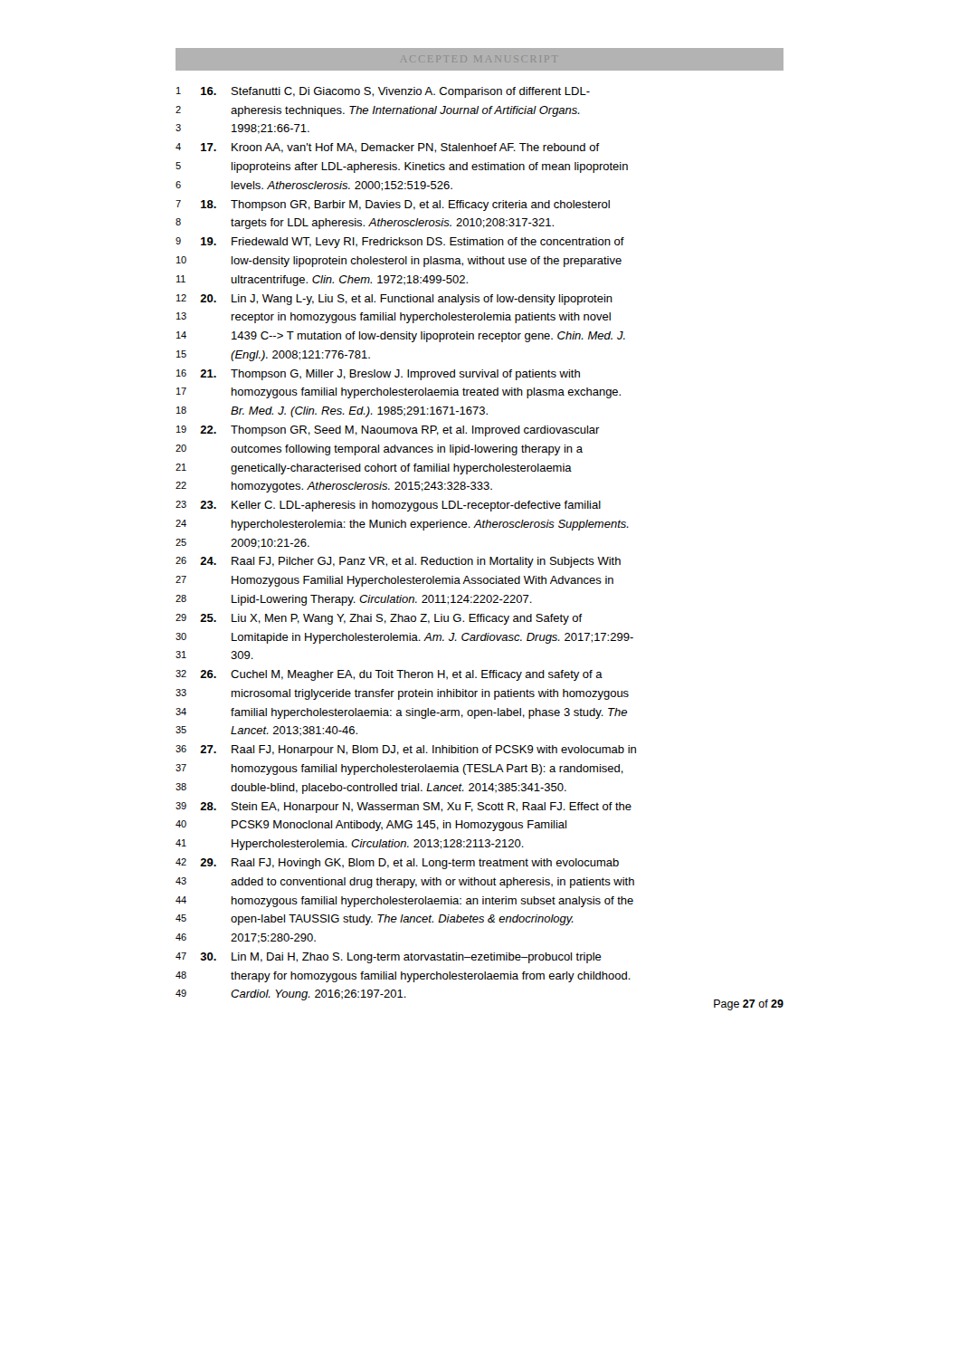Accepted Manuscript
1 16. Stefanutti C, Di Giacomo S, Vivenzio A. Comparison of different LDL-
2 apheresis techniques. The International Journal of Artificial Organs.
3 1998;21:66-71.
4 17. Kroon AA, van't Hof MA, Demacker PN, Stalenhoef AF. The rebound of
5 lipoproteins after LDL-apheresis. Kinetics and estimation of mean lipoprotein
6 levels. Atherosclerosis. 2000;152:519-526.
7 18. Thompson GR, Barbir M, Davies D, et al. Efficacy criteria and cholesterol
8 targets for LDL apheresis. Atherosclerosis. 2010;208:317-321.
9 19. Friedewald WT, Levy RI, Fredrickson DS. Estimation of the concentration of
10 low-density lipoprotein cholesterol in plasma, without use of the preparative
11 ultracentrifuge. Clin. Chem. 1972;18:499-502.
12 20. Lin J, Wang L-y, Liu S, et al. Functional analysis of low-density lipoprotein
13 receptor in homozygous familial hypercholesterolemia patients with novel
14 1439 C--> T mutation of low-density lipoprotein receptor gene. Chin. Med. J.
15 (Engl.). 2008;121:776-781.
16 21. Thompson G, Miller J, Breslow J. Improved survival of patients with
17 homozygous familial hypercholesterolaemia treated with plasma exchange.
18 Br. Med. J. (Clin. Res. Ed.). 1985;291:1671-1673.
19 22. Thompson GR, Seed M, Naoumova RP, et al. Improved cardiovascular
20 outcomes following temporal advances in lipid-lowering therapy in a
21 genetically-characterised cohort of familial hypercholesterolaemia
22 homozygotes. Atherosclerosis. 2015;243:328-333.
23 23. Keller C. LDL-apheresis in homozygous LDL-receptor-defective familial
24 hypercholesterolemia: the Munich experience. Atherosclerosis Supplements.
25 2009;10:21-26.
26 24. Raal FJ, Pilcher GJ, Panz VR, et al. Reduction in Mortality in Subjects With
27 Homozygous Familial Hypercholesterolemia Associated With Advances in
28 Lipid-Lowering Therapy. Circulation. 2011;124:2202-2207.
29 25. Liu X, Men P, Wang Y, Zhai S, Zhao Z, Liu G. Efficacy and Safety of
30 Lomitapide in Hypercholesterolemia. Am. J. Cardiovasc. Drugs. 2017;17:299-
31 309.
32 26. Cuchel M, Meagher EA, du Toit Theron H, et al. Efficacy and safety of a
33 microsomal triglyceride transfer protein inhibitor in patients with homozygous
34 familial hypercholesterolaemia: a single-arm, open-label, phase 3 study. The
35 Lancet. 2013;381:40-46.
36 27. Raal FJ, Honarpour N, Blom DJ, et al. Inhibition of PCSK9 with evolocumab in
37 homozygous familial hypercholesterolaemia (TESLA Part B): a randomised,
38 double-blind, placebo-controlled trial. Lancet. 2014;385:341-350.
39 28. Stein EA, Honarpour N, Wasserman SM, Xu F, Scott R, Raal FJ. Effect of the
40 PCSK9 Monoclonal Antibody, AMG 145, in Homozygous Familial
41 Hypercholesterolemia. Circulation. 2013;128:2113-2120.
42 29. Raal FJ, Hovingh GK, Blom D, et al. Long-term treatment with evolocumab
43 added to conventional drug therapy, with or without apheresis, in patients with
44 homozygous familial hypercholesterolaemia: an interim subset analysis of the
45 open-label TAUSSIG study. The lancet. Diabetes & endocrinology.
46 2017;5:280-290.
47 30. Lin M, Dai H, Zhao S. Long-term atorvastatin–ezetimibe–probucol triple
48 therapy for homozygous familial hypercholesterolaemia from early childhood.
49 Cardiol. Young. 2016;26:197-201.
Page 27 of 29